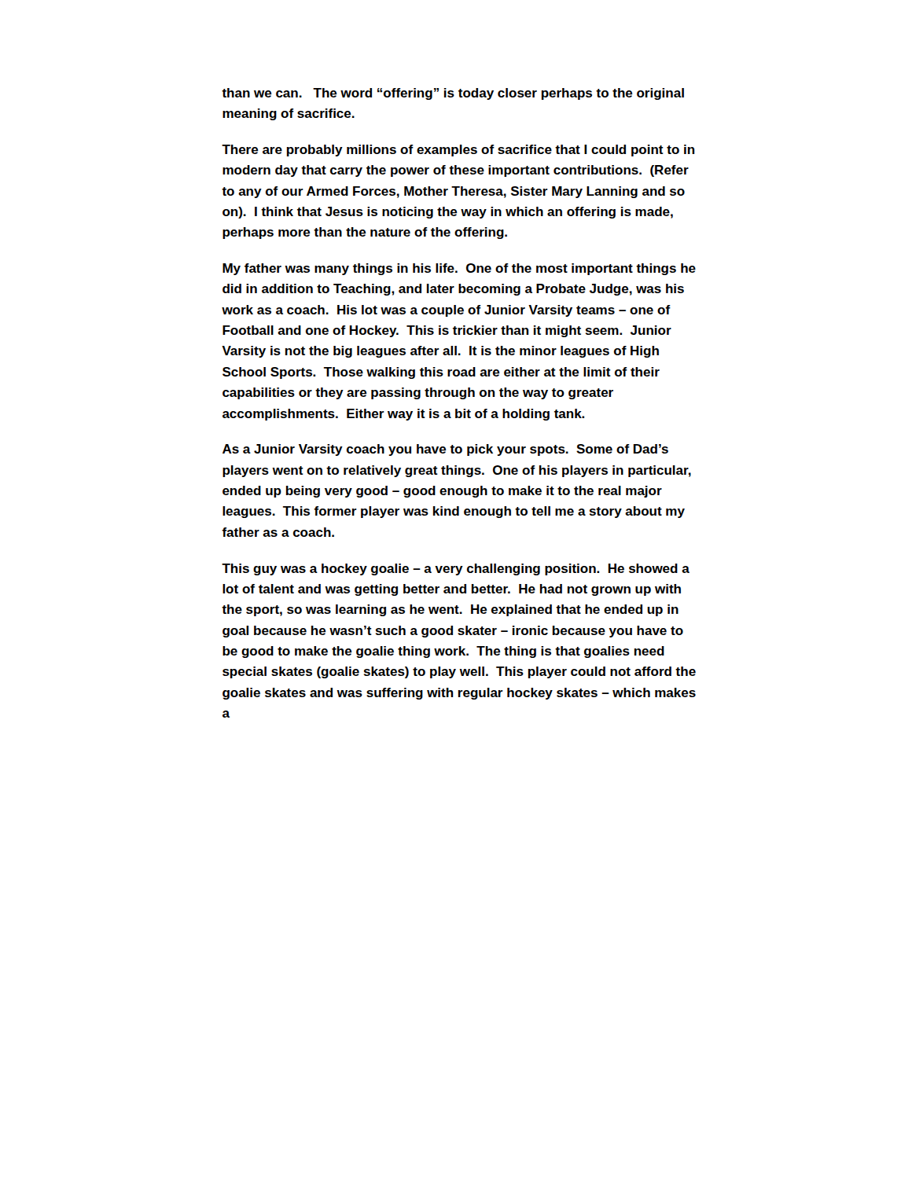than we can. The word “offering” is today closer perhaps to the original meaning of sacrifice.
There are probably millions of examples of sacrifice that I could point to in modern day that carry the power of these important contributions. (Refer to any of our Armed Forces, Mother Theresa, Sister Mary Lanning and so on). I think that Jesus is noticing the way in which an offering is made, perhaps more than the nature of the offering.
My father was many things in his life. One of the most important things he did in addition to Teaching, and later becoming a Probate Judge, was his work as a coach. His lot was a couple of Junior Varsity teams – one of Football and one of Hockey. This is trickier than it might seem. Junior Varsity is not the big leagues after all. It is the minor leagues of High School Sports. Those walking this road are either at the limit of their capabilities or they are passing through on the way to greater accomplishments. Either way it is a bit of a holding tank.
As a Junior Varsity coach you have to pick your spots. Some of Dad’s players went on to relatively great things. One of his players in particular, ended up being very good – good enough to make it to the real major leagues. This former player was kind enough to tell me a story about my father as a coach.
This guy was a hockey goalie – a very challenging position. He showed a lot of talent and was getting better and better. He had not grown up with the sport, so was learning as he went. He explained that he ended up in goal because he wasn’t such a good skater – ironic because you have to be good to make the goalie thing work. The thing is that goalies need special skates (goalie skates) to play well. This player could not afford the goalie skates and was suffering with regular hockey skates – which makes a